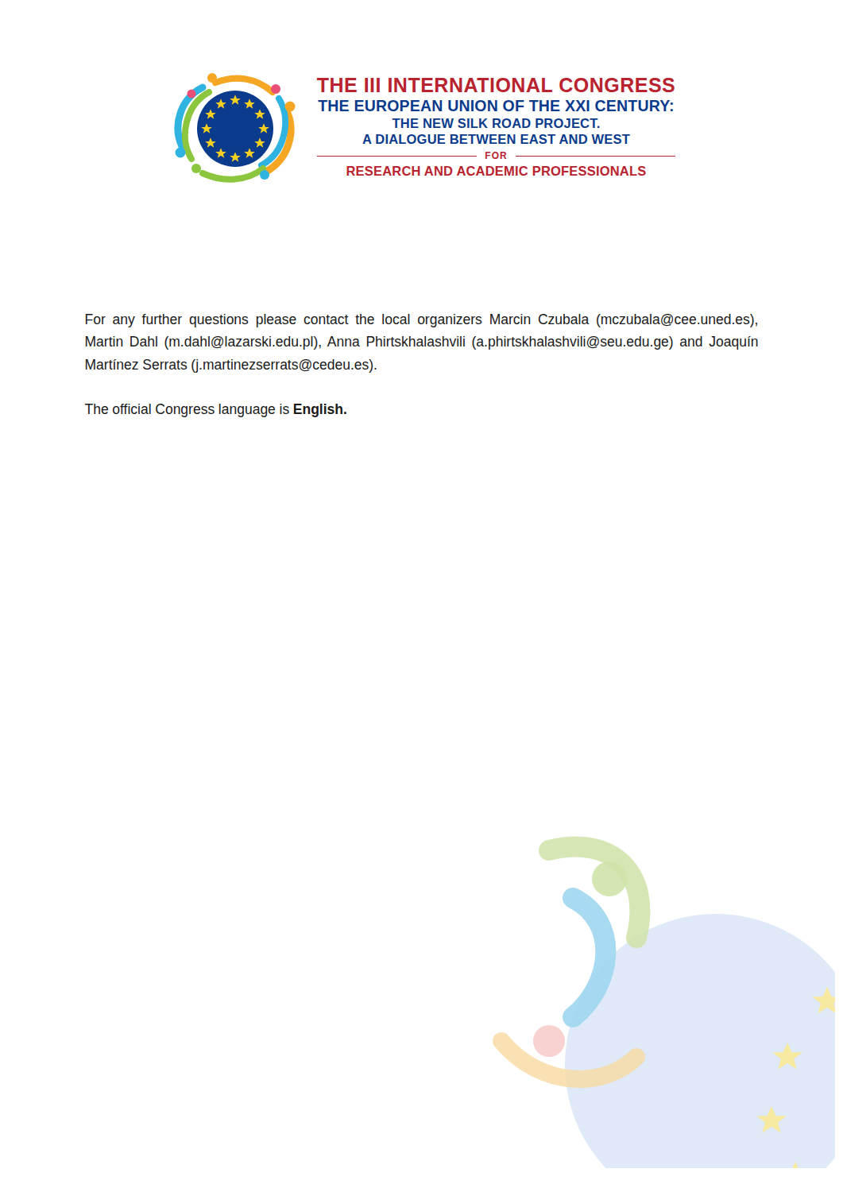The III International Congress
The European Union of the XXI Century:
The New Silk Road Project.
A Dialogue Between East and West
FOR
Research and Academic Professionals
For any further questions please contact the local organizers Marcin Czubala (mczubala@cee.uned.es), Martin Dahl (m.dahl@lazarski.edu.pl), Anna Phirtskhalashvili (a.phirtskhalashvili@seu.edu.ge) and Joaquín Martínez Serrats (j.martinezserrats@cedeu.es).
The official Congress language is English.